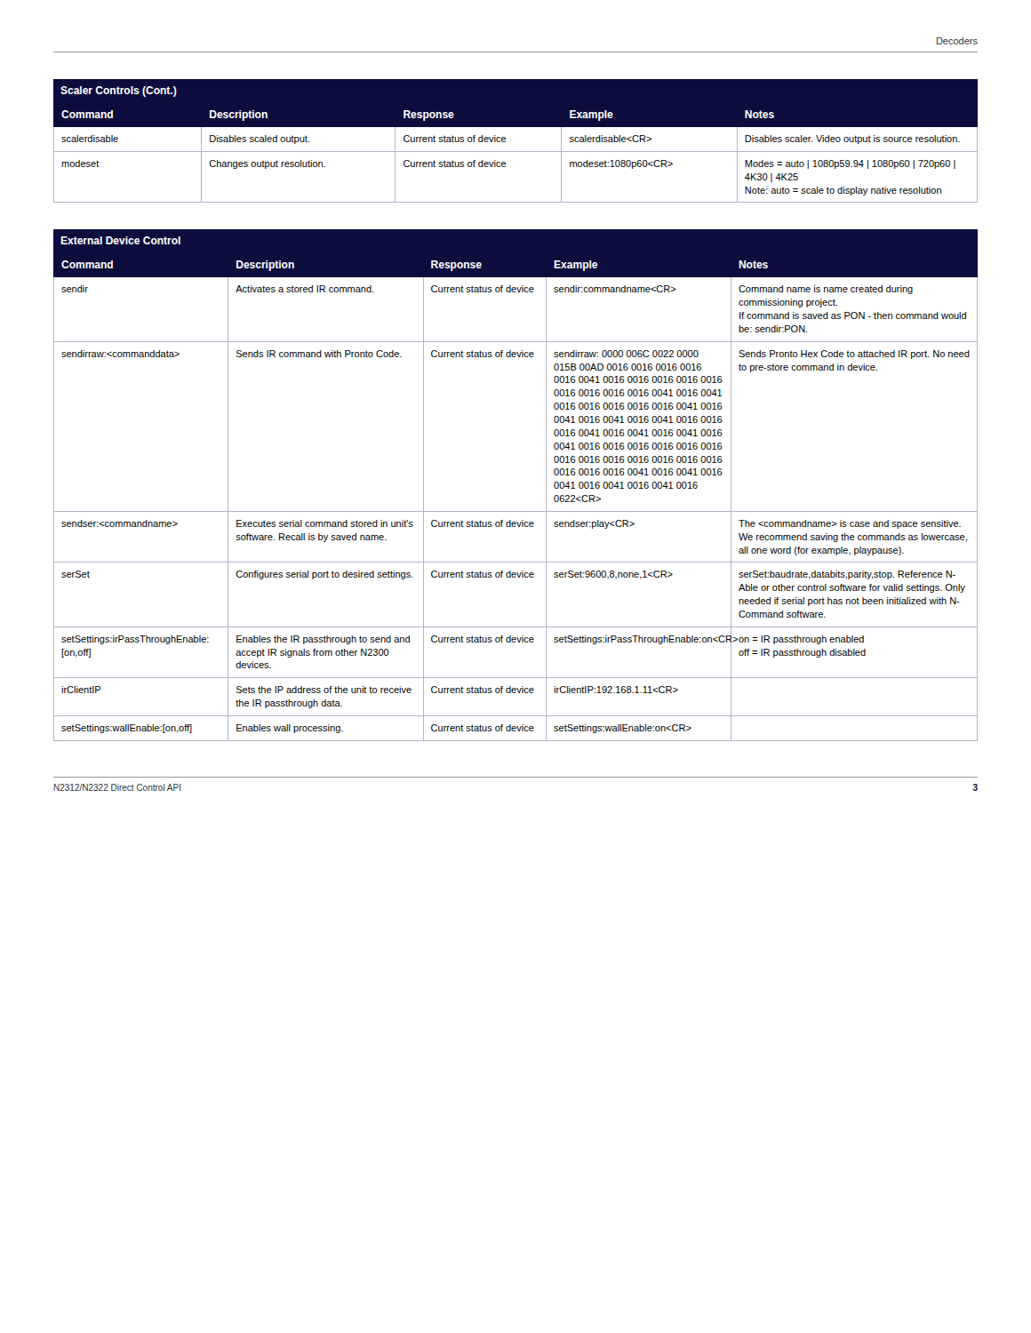Decoders
Scaler Controls (Cont.)
| Command | Description | Response | Example | Notes |
| --- | --- | --- | --- | --- |
| scalerdisable | Disables scaled output. | Current status of device | scalerdisable<CR> | Disables scaler. Video output is source resolution. |
| modeset | Changes output resolution. | Current status of device | modeset:1080p60<CR> | Modes = auto / 1080p59.94 / 1080p60 / 720p60 / 4K30 / 4K25 Note: auto = scale to display native resolution |
External Device Control
| Command | Description | Response | Example | Notes |
| --- | --- | --- | --- | --- |
| sendir | Activates a stored IR command. | Current status of device | sendir:commandname<CR> | Command name is name created during commissioning project. If command is saved as PON - then command would be: sendir:PON. |
| sendirraw:<commanddata> | Sends IR command with Pronto Code. | Current status of device | sendirraw: 0000 006C 0022 0000 015B 00AD 0016 0016 0016 0016 0016 0041 0016 0016 0016 0016 0016 0016 0016 0016 0016 0041 0016 0041 0016 0016 0016 0016 0016 0041 0016 0041 0016 0041 0016 0041 0016 0016 0016 0041 0016 0041 0016 0041 0016 0041 0016 0016 0016 0016 0016 0016 0016 0016 0016 0016 0016 0016 0016 0016 0016 0016 0041 0016 0041 0016 0041 0016 0041 0016 0041 0016 0622<CR> | Sends Pronto Hex Code to attached IR port. No need to pre-store command in device. |
| sendser:<commandname> | Executes serial command stored in unit's software. Recall is by saved name. | Current status of device | sendser:play<CR> | The <commandname> is case and space sensitive. We recommend saving the commands as lowercase, all one word (for example, playpause). |
| serSet | Configures serial port to desired settings. | Current status of device | serSet:9600,8,none,1<CR> | serSet:baudrate,databits,parity,stop. Reference N-Able or other control software for valid settings. Only needed if serial port has not been initialized with N-Command software. |
| setSettings:irPassThroughEnable:[on,off] | Enables the IR passthrough to send and accept IR signals from other N2300 devices. | Current status of device | setSettings:irPassThroughEnable:on<CR> | on = IR passthrough enabled off = IR passthrough disabled |
| irClientIP | Sets the IP address of the unit to receive the IR passthrough data. | Current status of device | irClientIP:192.168.1.11<CR> | |
| setSettings:wallEnable:[on,off] | Enables wall processing. | Current status of device | setSettings:wallEnable:on<CR> | |
N2312/N2322 Direct Control API 3